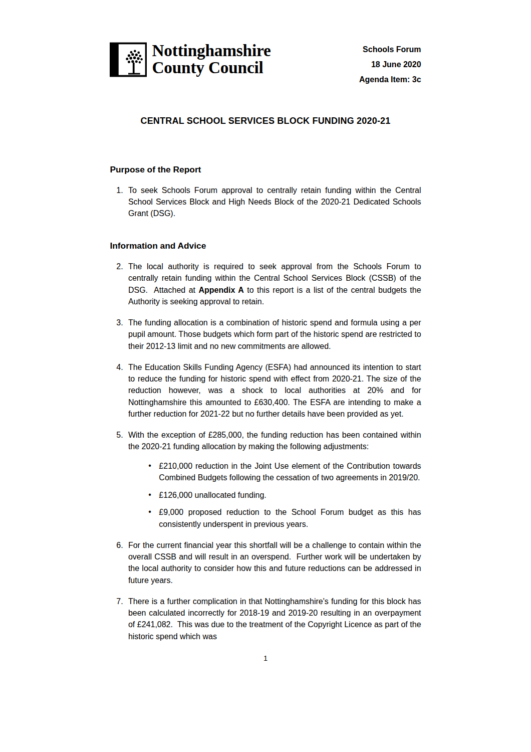Nottinghamshire County Council
Schools Forum
18 June 2020
Agenda Item: 3c
CENTRAL SCHOOL SERVICES BLOCK FUNDING 2020-21
Purpose of the Report
To seek Schools Forum approval to centrally retain funding within the Central School Services Block and High Needs Block of the 2020-21 Dedicated Schools Grant (DSG).
Information and Advice
The local authority is required to seek approval from the Schools Forum to centrally retain funding within the Central School Services Block (CSSB) of the DSG. Attached at Appendix A to this report is a list of the central budgets the Authority is seeking approval to retain.
The funding allocation is a combination of historic spend and formula using a per pupil amount. Those budgets which form part of the historic spend are restricted to their 2012-13 limit and no new commitments are allowed.
The Education Skills Funding Agency (ESFA) had announced its intention to start to reduce the funding for historic spend with effect from 2020-21. The size of the reduction however, was a shock to local authorities at 20% and for Nottinghamshire this amounted to £630,400. The ESFA are intending to make a further reduction for 2021-22 but no further details have been provided as yet.
With the exception of £285,000, the funding reduction has been contained within the 2020-21 funding allocation by making the following adjustments:
£210,000 reduction in the Joint Use element of the Contribution towards Combined Budgets following the cessation of two agreements in 2019/20.
£126,000 unallocated funding.
£9,000 proposed reduction to the School Forum budget as this has consistently underspent in previous years.
For the current financial year this shortfall will be a challenge to contain within the overall CSSB and will result in an overspend. Further work will be undertaken by the local authority to consider how this and future reductions can be addressed in future years.
There is a further complication in that Nottinghamshire's funding for this block has been calculated incorrectly for 2018-19 and 2019-20 resulting in an overpayment of £241,082. This was due to the treatment of the Copyright Licence as part of the historic spend which was
1